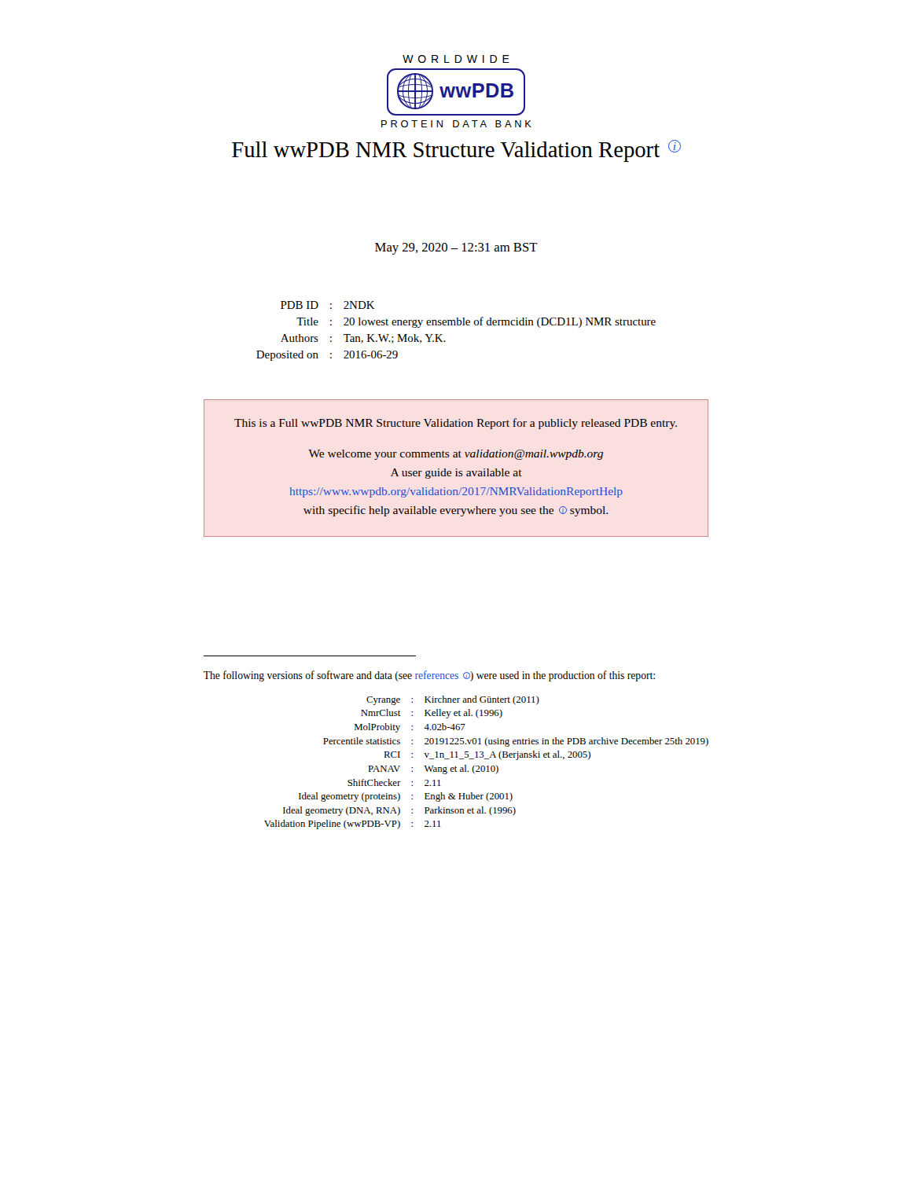WORLDWIDE
wwPDB
PROTEIN DATA BANK
Full wwPDB NMR Structure Validation Report i
May 29, 2020 – 12:31 am BST
| PDB ID | : | 2NDK |
| Title | : | 20 lowest energy ensemble of dermcidin (DCD1L) NMR structure |
| Authors | : | Tan, K.W.; Mok, Y.K. |
| Deposited on | : | 2016-06-29 |
This is a Full wwPDB NMR Structure Validation Report for a publicly released PDB entry.
We welcome your comments at validation@mail.wwpdb.org
A user guide is available at
https://www.wwpdb.org/validation/2017/NMRValidationReportHelp
with specific help available everywhere you see the i symbol.
The following versions of software and data (see references i) were used in the production of this report:
| Cyrange | : | Kirchner and Güntert (2011) |
| NmrClust | : | Kelley et al. (1996) |
| MolProbity | : | 4.02b-467 |
| Percentile statistics | : | 20191225.v01 (using entries in the PDB archive December 25th 2019) |
| RCI | : | v_1n_11_5_13_A (Berjanski et al., 2005) |
| PANAV | : | Wang et al. (2010) |
| ShiftChecker | : | 2.11 |
| Ideal geometry (proteins) | : | Engh & Huber (2001) |
| Ideal geometry (DNA, RNA) | : | Parkinson et al. (1996) |
| Validation Pipeline (wwPDB-VP) | : | 2.11 |